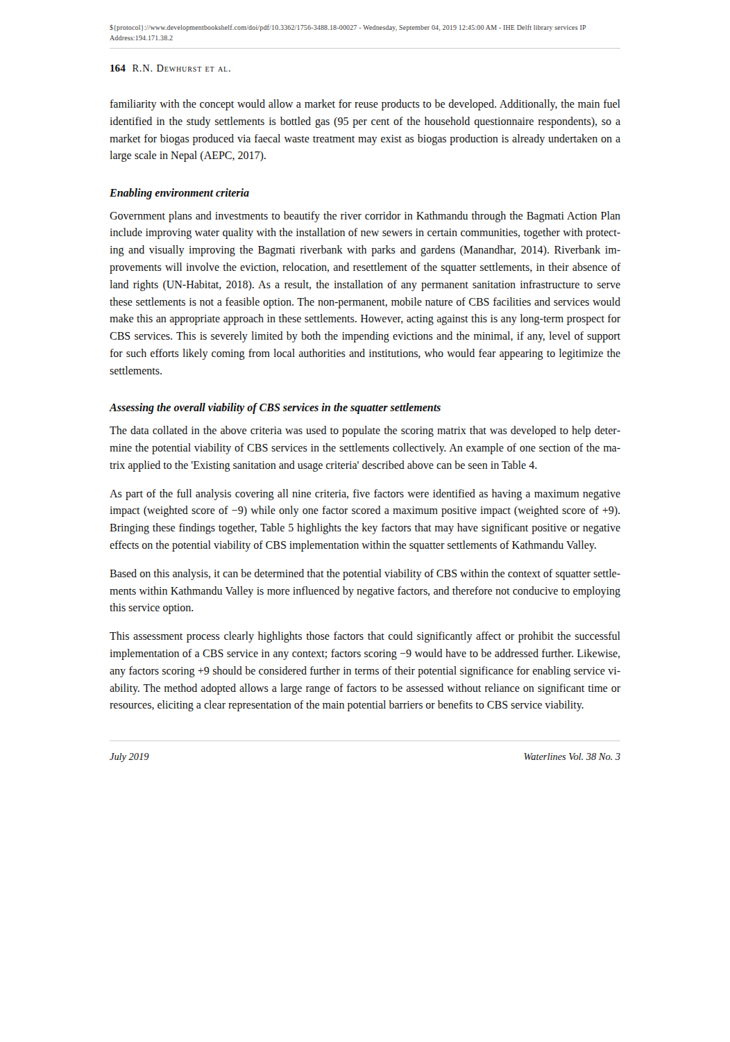${protocol}://www.developmentbookshelf.com/doi/pdf/10.3362/1756-3488.18-00027 - Wednesday, September 04, 2019 12:45:00 AM - IHE Delft library services IP Address:194.171.38.2
164 R.N. Dewhurst et al.
familiarity with the concept would allow a market for reuse products to be developed. Additionally, the main fuel identified in the study settlements is bottled gas (95 per cent of the household questionnaire respondents), so a market for biogas produced via faecal waste treatment may exist as biogas production is already undertaken on a large scale in Nepal (AEPC, 2017).
Enabling environment criteria
Government plans and investments to beautify the river corridor in Kathmandu through the Bagmati Action Plan include improving water quality with the installation of new sewers in certain communities, together with protecting and visually improving the Bagmati riverbank with parks and gardens (Manandhar, 2014). Riverbank improvements will involve the eviction, relocation, and resettlement of the squatter settlements, in their absence of land rights (UN-Habitat, 2018). As a result, the installation of any permanent sanitation infrastructure to serve these settlements is not a feasible option. The non-permanent, mobile nature of CBS facilities and services would make this an appropriate approach in these settlements. However, acting against this is any long-term prospect for CBS services. This is severely limited by both the impending evictions and the minimal, if any, level of support for such efforts likely coming from local authorities and institutions, who would fear appearing to legitimize the settlements.
Assessing the overall viability of CBS services in the squatter settlements
The data collated in the above criteria was used to populate the scoring matrix that was developed to help determine the potential viability of CBS services in the settlements collectively. An example of one section of the matrix applied to the 'Existing sanitation and usage criteria' described above can be seen in Table 4.
As part of the full analysis covering all nine criteria, five factors were identified as having a maximum negative impact (weighted score of −9) while only one factor scored a maximum positive impact (weighted score of +9). Bringing these findings together, Table 5 highlights the key factors that may have significant positive or negative effects on the potential viability of CBS implementation within the squatter settlements of Kathmandu Valley.
Based on this analysis, it can be determined that the potential viability of CBS within the context of squatter settlements within Kathmandu Valley is more influenced by negative factors, and therefore not conducive to employing this service option.
This assessment process clearly highlights those factors that could significantly affect or prohibit the successful implementation of a CBS service in any context; factors scoring −9 would have to be addressed further. Likewise, any factors scoring +9 should be considered further in terms of their potential significance for enabling service viability. The method adopted allows a large range of factors to be assessed without reliance on significant time or resources, eliciting a clear representation of the main potential barriers or benefits to CBS service viability.
July 2019 Waterlines Vol. 38 No. 3